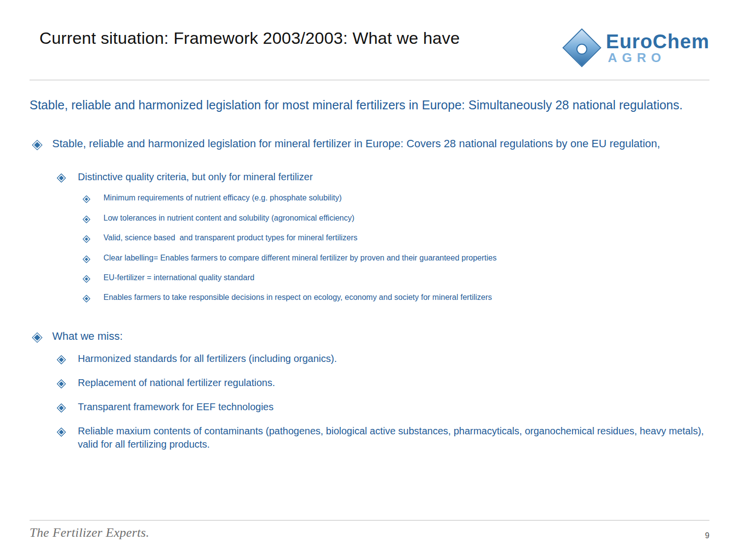EuroChem
AGRO
Current situation: Framework 2003/2003: What we have
Stable, reliable and harmonized legislation for most mineral fertilizers in Europe: Simultaneously 28 national regulations.
Stable, reliable and harmonized legislation for mineral fertilizer in Europe: Covers 28 national regulations by one EU regulation,
Distinctive quality criteria, but only for mineral fertilizer
Minimum requirements of nutrient efficacy (e.g. phosphate solubility)
Low tolerances in nutrient content and solubility (agronomical efficiency)
Valid, science based and transparent product types for mineral fertilizers
Clear labelling= Enables farmers to compare different mineral fertilizer by proven and their guaranteed properties
EU-fertilizer = international quality standard
Enables farmers to take responsible decisions in respect on ecology, economy and society for mineral fertilizers
What we miss:
Harmonized standards for all fertilizers (including organics).
Replacement of national fertilizer regulations.
Transparent framework for EEF technologies
Reliable maxium contents of contaminants (pathogenes, biological active substances, pharmacyticals, organochemical residues, heavy metals), valid for all fertilizing products.
The Fertilizer Experts.
9